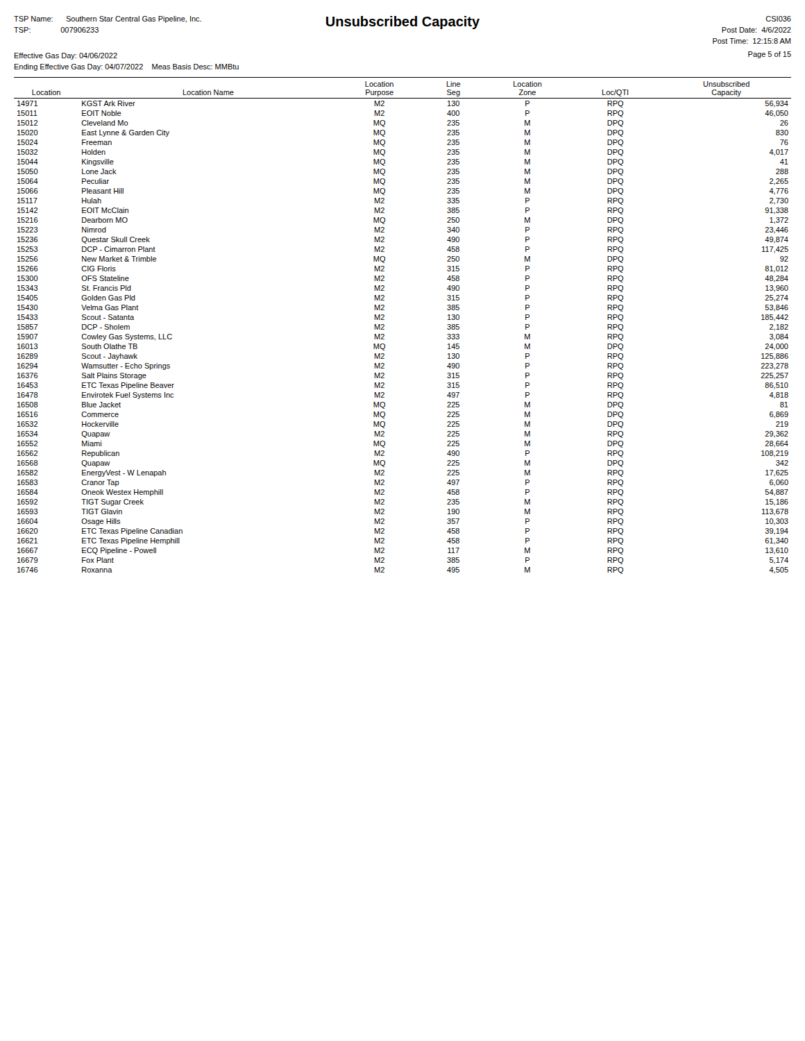| TSP Name: Southern Star Central Gas Pipeline, Inc. TSP: 007906233 | Unsubscribed Capacity | CSI036 Post Date: 4/6/2022 Post Time: 12:15:8 AM |
| Effective Gas Day: 04/06/2022 Ending Effective Gas Day: 04/07/2022 Meas Basis Desc: MMBtu | Page 5 of 15 |
| Location | Location Name | Location Purpose | Line Seg | Location Zone | Loc/QTI | Unsubscribed Capacity |
| --- | --- | --- | --- | --- | --- | --- |
| 14971 | KGST Ark River | M2 | 130 | P | RPQ | 56,934 |
| 15011 | EOIT Noble | M2 | 400 | P | RPQ | 46,050 |
| 15012 | Cleveland Mo | MQ | 235 | M | DPQ | 26 |
| 15020 | East Lynne & Garden City | MQ | 235 | M | DPQ | 830 |
| 15024 | Freeman | MQ | 235 | M | DPQ | 76 |
| 15032 | Holden | MQ | 235 | M | DPQ | 4,017 |
| 15044 | Kingsville | MQ | 235 | M | DPQ | 41 |
| 15050 | Lone Jack | MQ | 235 | M | DPQ | 288 |
| 15064 | Peculiar | MQ | 235 | M | DPQ | 2,265 |
| 15066 | Pleasant Hill | MQ | 235 | M | DPQ | 4,776 |
| 15117 | Hulah | M2 | 335 | P | RPQ | 2,730 |
| 15142 | EOIT McClain | M2 | 385 | P | RPQ | 91,338 |
| 15216 | Dearborn MO | MQ | 250 | M | DPQ | 1,372 |
| 15223 | Nimrod | M2 | 340 | P | RPQ | 23,446 |
| 15236 | Questar Skull Creek | M2 | 490 | P | RPQ | 49,874 |
| 15253 | DCP - Cimarron Plant | M2 | 458 | P | RPQ | 117,425 |
| 15256 | New Market & Trimble | MQ | 250 | M | DPQ | 92 |
| 15266 | CIG Floris | M2 | 315 | P | RPQ | 81,012 |
| 15300 | OFS Stateline | M2 | 458 | P | RPQ | 48,284 |
| 15343 | St. Francis Pld | M2 | 490 | P | RPQ | 13,960 |
| 15405 | Golden Gas Pld | M2 | 315 | P | RPQ | 25,274 |
| 15430 | Velma Gas Plant | M2 | 385 | P | RPQ | 53,846 |
| 15433 | Scout - Satanta | M2 | 130 | P | RPQ | 185,442 |
| 15857 | DCP - Sholem | M2 | 385 | P | RPQ | 2,182 |
| 15907 | Cowley Gas Systems, LLC | M2 | 333 | M | RPQ | 3,084 |
| 16013 | South Olathe TB | MQ | 145 | M | DPQ | 24,000 |
| 16289 | Scout - Jayhawk | M2 | 130 | P | RPQ | 125,886 |
| 16294 | Wamsutter - Echo Springs | M2 | 490 | P | RPQ | 223,278 |
| 16376 | Salt Plains Storage | M2 | 315 | P | RPQ | 225,257 |
| 16453 | ETC Texas Pipeline Beaver | M2 | 315 | P | RPQ | 86,510 |
| 16478 | Envirotek Fuel Systems Inc | M2 | 497 | P | RPQ | 4,818 |
| 16508 | Blue Jacket | MQ | 225 | M | DPQ | 81 |
| 16516 | Commerce | MQ | 225 | M | DPQ | 6,869 |
| 16532 | Hockerville | MQ | 225 | M | DPQ | 219 |
| 16534 | Quapaw | M2 | 225 | M | RPQ | 29,362 |
| 16552 | Miami | MQ | 225 | M | DPQ | 28,664 |
| 16562 | Republican | M2 | 490 | P | RPQ | 108,219 |
| 16568 | Quapaw | MQ | 225 | M | DPQ | 342 |
| 16582 | EnergyVest - W Lenapah | M2 | 225 | M | RPQ | 17,625 |
| 16583 | Cranor Tap | M2 | 497 | P | RPQ | 6,060 |
| 16584 | Oneok Westex Hemphill | M2 | 458 | P | RPQ | 54,887 |
| 16592 | TIGT Sugar Creek | M2 | 235 | M | RPQ | 15,186 |
| 16593 | TIGT Glavin | M2 | 190 | M | RPQ | 113,678 |
| 16604 | Osage Hills | M2 | 357 | P | RPQ | 10,303 |
| 16620 | ETC Texas Pipeline Canadian | M2 | 458 | P | RPQ | 39,194 |
| 16621 | ETC Texas Pipeline Hemphill | M2 | 458 | P | RPQ | 61,340 |
| 16667 | ECQ Pipeline - Powell | M2 | 117 | M | RPQ | 13,610 |
| 16679 | Fox Plant | M2 | 385 | P | RPQ | 5,174 |
| 16746 | Roxanna | M2 | 495 | M | RPQ | 4,505 |